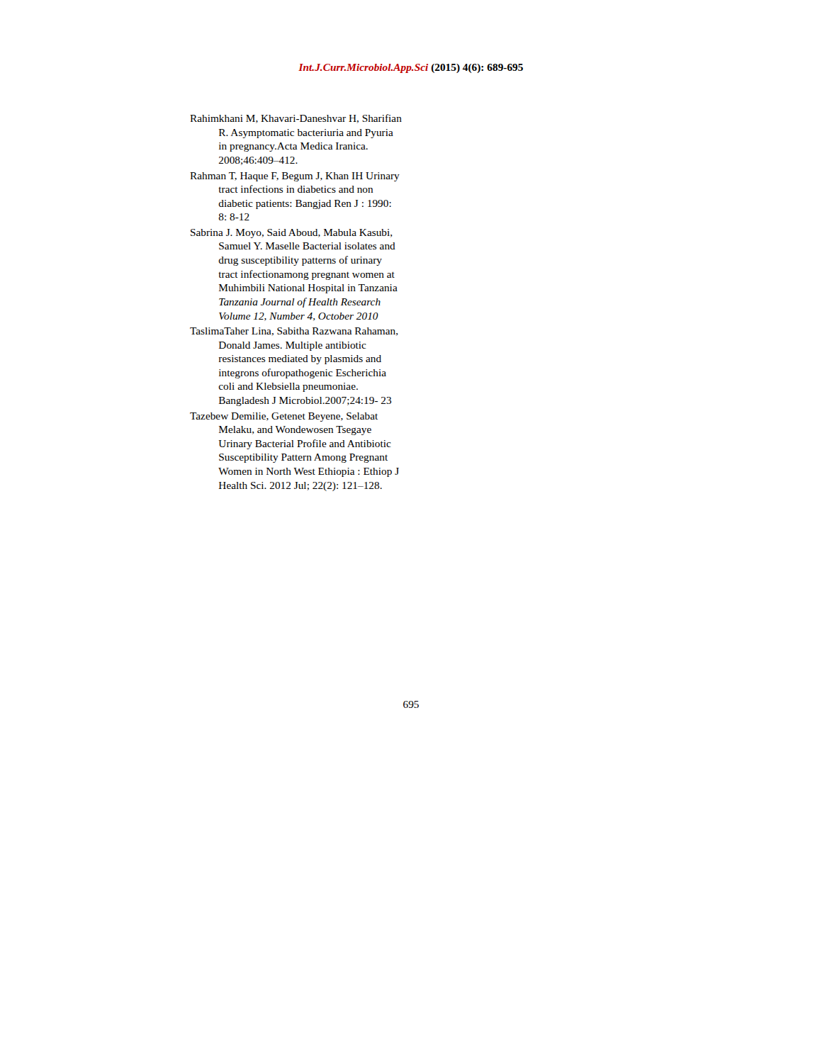Int.J.Curr.Microbiol.App.Sci (2015) 4(6): 689-695
Rahimkhani M, Khavari-Daneshvar H, Sharifian R. Asymptomatic bacteriuria and Pyuria in pregnancy.Acta Medica Iranica. 2008;46:409–412.
Rahman T, Haque F, Begum J, Khan IH Urinary tract infections in diabetics and non diabetic patients: Bangjad Ren J : 1990: 8: 8-12
Sabrina J. Moyo, Said Aboud, Mabula Kasubi, Samuel Y. Maselle Bacterial isolates and drug susceptibility patterns of urinary tract infectionamong pregnant women at Muhimbili National Hospital in Tanzania Tanzania Journal of Health Research Volume 12, Number 4, October 2010
TaslimaTaher Lina, Sabitha Razwana Rahaman, Donald James. Multiple antibiotic resistances mediated by plasmids and integrons ofuropathogenic Escherichia coli and Klebsiella pneumoniae. Bangladesh J Microbiol.2007;24:19- 23
Tazebew Demilie, Getenet Beyene, Selabat Melaku, and Wondewosen Tsegaye Urinary Bacterial Profile and Antibiotic Susceptibility Pattern Among Pregnant Women in North West Ethiopia : Ethiop J Health Sci. 2012 Jul; 22(2): 121–128.
695